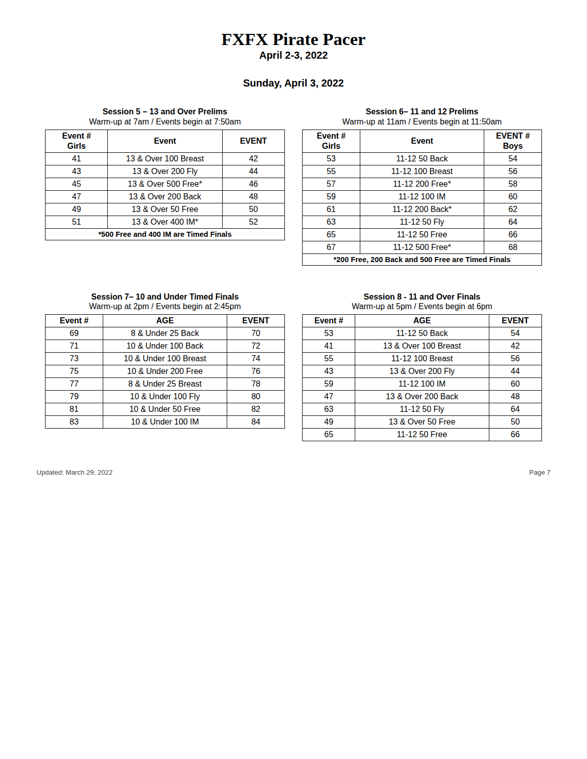FXFX Pirate Pacer
April 2-3, 2022
Sunday, April 3, 2022
| Session 5 – 13 and Over Prelims Warm-up at 7am / Events begin at 7:50am / Event # Girls / Event / EVENT / / --- / --- / --- / / 41 / 13 & Over 100 Breast / 42 / / 43 / 13 & Over 200 Fly / 44 / / 45 / 13 & Over 500 Free* / 46 / / 47 / 13 & Over 200 Back / 48 / / 49 / 13 & Over 50 Free / 50 / / 51 / 13 & Over 400 IM* / 52 / / *500 Free and 400 IM are Timed Finals / | Session 6– 11 and 12 Prelims Warm-up at 11am / Events begin at 11:50am / Event # Girls / Event / EVENT # Boys / / --- / --- / --- / / 53 / 11-12 50 Back / 54 / / 55 / 11-12 100 Breast / 56 / / 57 / 11-12 200 Free* / 58 / / 59 / 11-12 100 IM / 60 / / 61 / 11-12 200 Back* / 62 / / 63 / 11-12 50 Fly / 64 / / 65 / 11-12 50 Free / 66 / / 67 / 11-12 500 Free* / 68 / / *200 Free, 200 Back and 500 Free are Timed Finals / |
| Session 7– 10 and Under Timed Finals Warm-up at 2pm / Events begin at 2:45pm / Event # / AGE / EVENT / / --- / --- / --- / / 69 / 8 & Under 25 Back / 70 / / 71 / 10 & Under 100 Back / 72 / / 73 / 10 & Under 100 Breast / 74 / / 75 / 10 & Under 200 Free / 76 / / 77 / 8 & Under 25 Breast / 78 / / 79 / 10 & Under 100 Fly / 80 / / 81 / 10 & Under 50 Free / 82 / / 83 / 10 & Under 100 IM / 84 / | Session 8 - 11 and Over Finals Warm-up at 5pm / Events begin at 6pm / Event # / AGE / EVENT / / --- / --- / --- / / 53 / 11-12 50 Back / 54 / / 41 / 13 & Over 100 Breast / 42 / / 55 / 11-12 100 Breast / 56 / / 43 / 13 & Over 200 Fly / 44 / / 59 / 11-12 100 IM / 60 / / 47 / 13 & Over 200 Back / 48 / / 63 / 11-12 50 Fly / 64 / / 49 / 13 & Over 50 Free / 50 / / 65 / 11-12 50 Free / 66 / |
Updated: March 29, 2022 Page 7